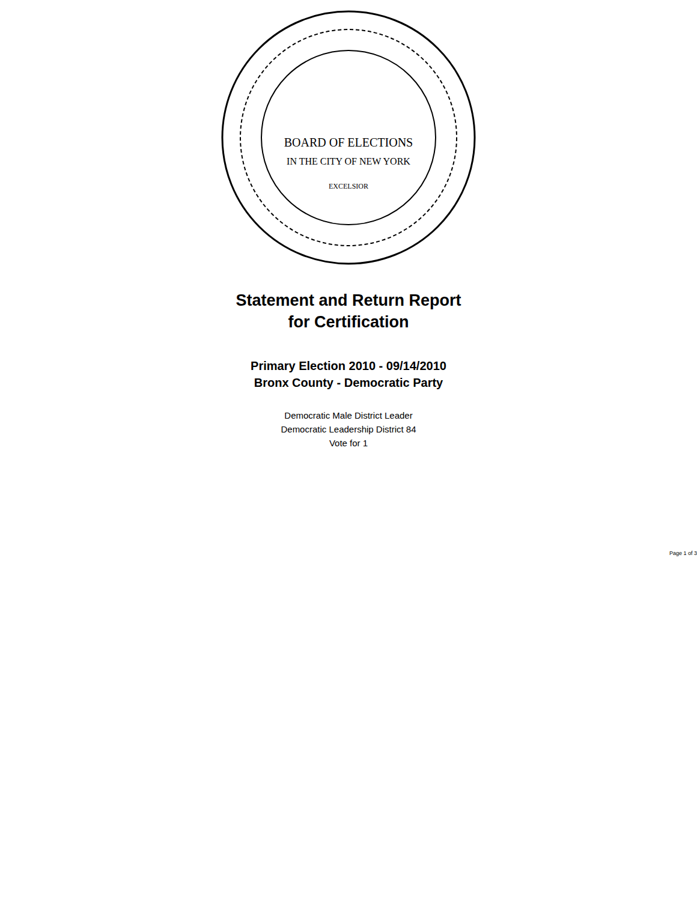Statement and Return Report
for Certification
Primary Election 2010 - 09/14/2010
Bronx County - Democratic Party
Democratic Male District Leader
Democratic Leadership District 84
Vote for 1
Page 1 of 3